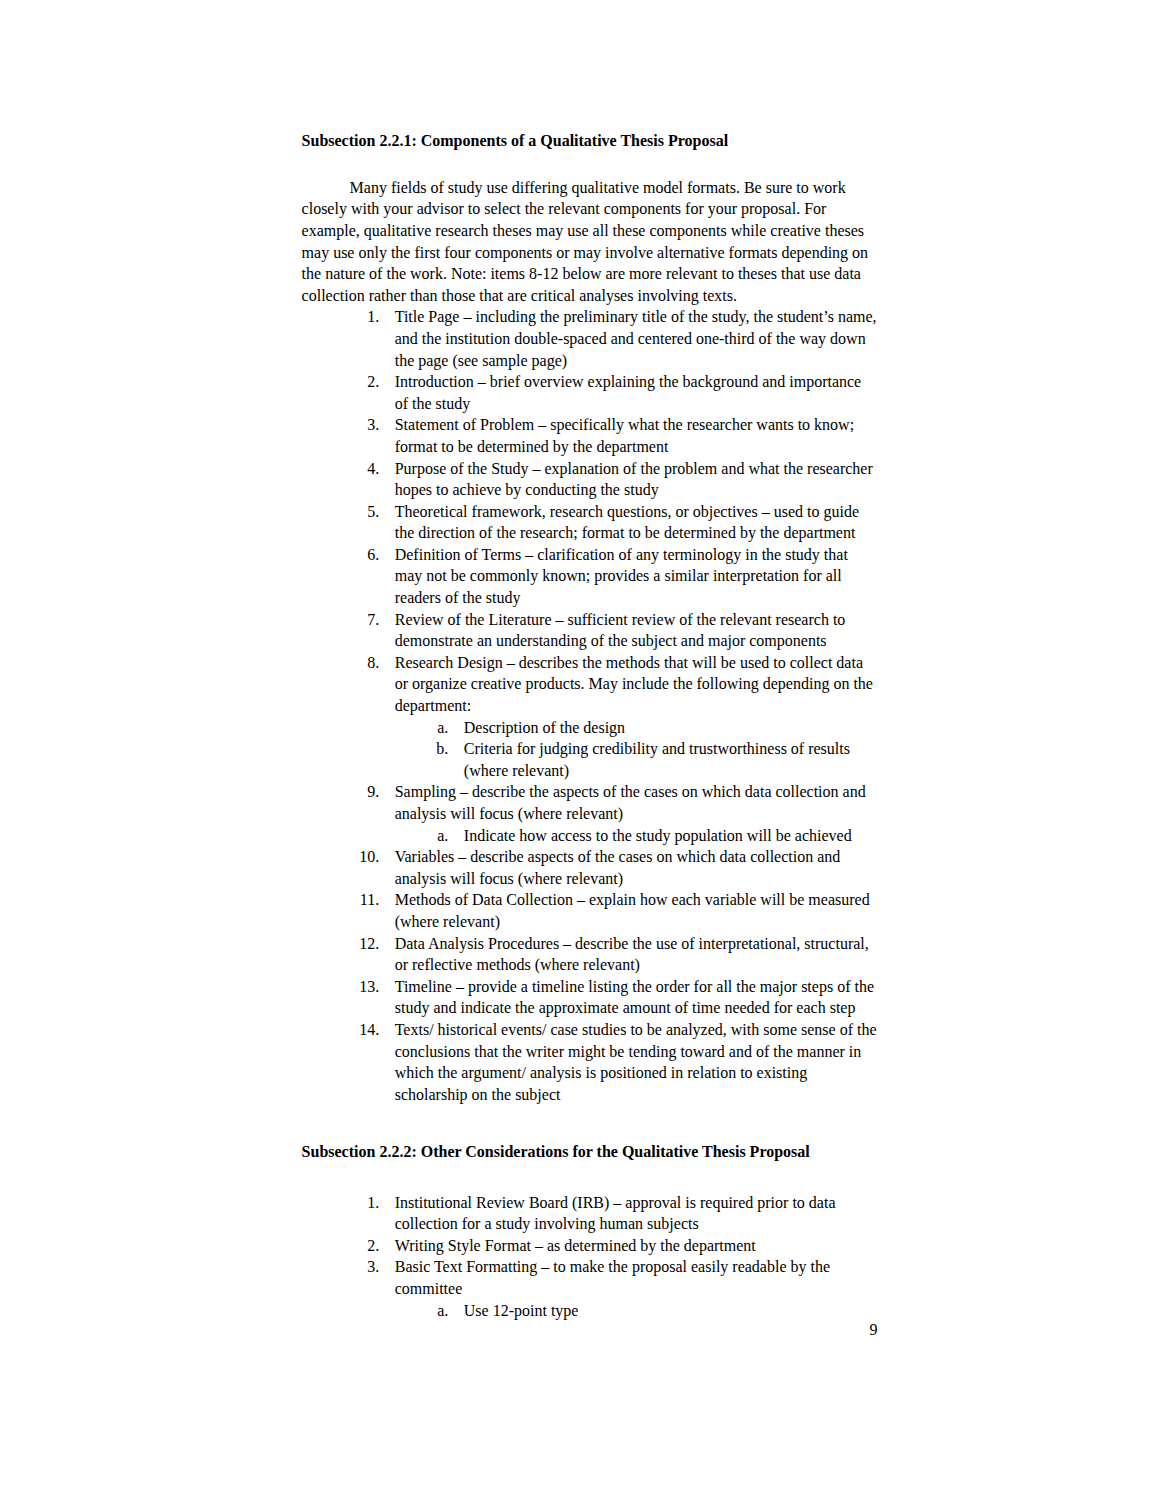Subsection 2.2.1: Components of a Qualitative Thesis Proposal
Many fields of study use differing qualitative model formats. Be sure to work closely with your advisor to select the relevant components for your proposal. For example, qualitative research theses may use all these components while creative theses may use only the first four components or may involve alternative formats depending on the nature of the work. Note: items 8-12 below are more relevant to theses that use data collection rather than those that are critical analyses involving texts.
Title Page – including the preliminary title of the study, the student’s name, and the institution double-spaced and centered one-third of the way down the page (see sample page)
Introduction – brief overview explaining the background and importance of the study
Statement of Problem – specifically what the researcher wants to know; format to be determined by the department
Purpose of the Study – explanation of the problem and what the researcher hopes to achieve by conducting the study
Theoretical framework, research questions, or objectives – used to guide the direction of the research; format to be determined by the department
Definition of Terms – clarification of any terminology in the study that may not be commonly known; provides a similar interpretation for all readers of the study
Review of the Literature – sufficient review of the relevant research to demonstrate an understanding of the subject and major components
Research Design – describes the methods that will be used to collect data or organize creative products. May include the following depending on the department:
Description of the design
Criteria for judging credibility and trustworthiness of results (where relevant)
Sampling – describe the aspects of the cases on which data collection and analysis will focus (where relevant)
Indicate how access to the study population will be achieved
Variables – describe aspects of the cases on which data collection and analysis will focus (where relevant)
Methods of Data Collection – explain how each variable will be measured (where relevant)
Data Analysis Procedures – describe the use of interpretational, structural, or reflective methods (where relevant)
Timeline – provide a timeline listing the order for all the major steps of the study and indicate the approximate amount of time needed for each step
Texts/ historical events/ case studies to be analyzed, with some sense of the conclusions that the writer might be tending toward and of the manner in which the argument/ analysis is positioned in relation to existing scholarship on the subject
Subsection 2.2.2: Other Considerations for the Qualitative Thesis Proposal
Institutional Review Board (IRB) – approval is required prior to data collection for a study involving human subjects
Writing Style Format – as determined by the department
Basic Text Formatting – to make the proposal easily readable by the committee
Use 12-point type
9